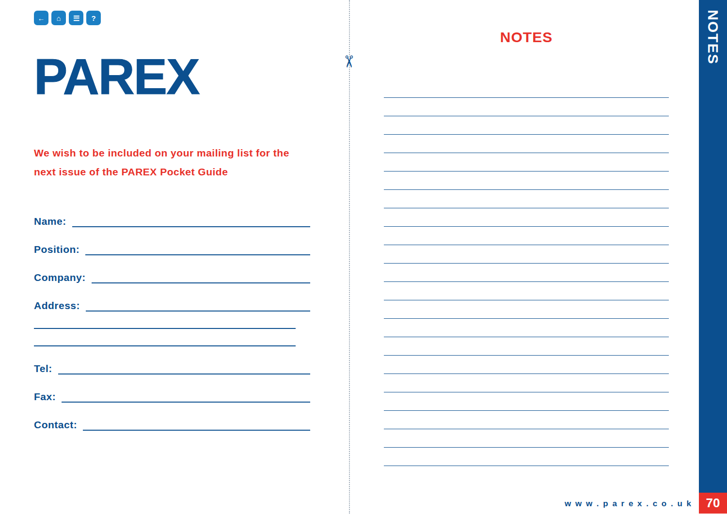← ⌂ ☰ ?
PAREX
We wish to be included on your mailing list for the next issue of the PAREX Pocket Guide
Name:
Position:
Company:
Address:
Tel:
Fax:
Contact:
✂
NOTES
NOTES
w w w . p a r e x . c o . u k
70